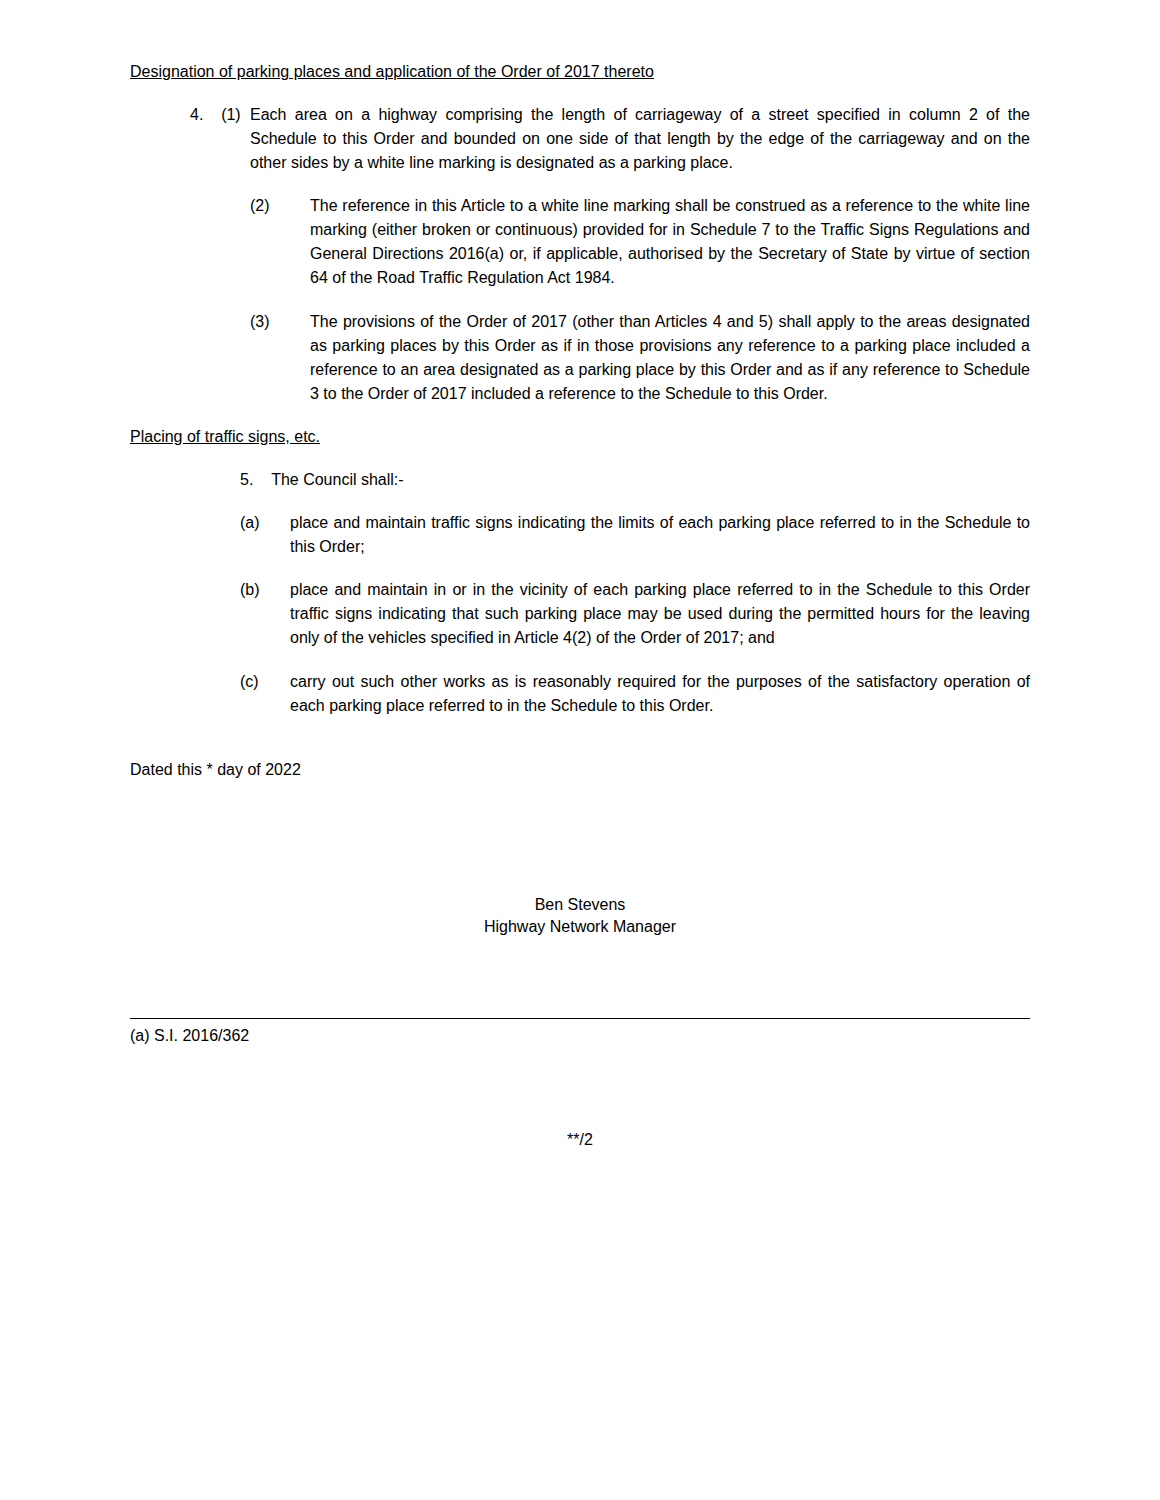Designation of parking places and application of the Order of 2017 thereto
4. (1)
Each area on a highway comprising the length of carriageway of a street specified in column 2 of the Schedule to this Order and bounded on one side of that length by the edge of the carriageway and on the other sides by a white line marking is designated as a parking place.
(2)
The reference in this Article to a white line marking shall be construed as a reference to the white line marking (either broken or continuous) provided for in Schedule 7 to the Traffic Signs Regulations and General Directions 2016(a) or, if applicable, authorised by the Secretary of State by virtue of section 64 of the Road Traffic Regulation Act 1984.
(3)
The provisions of the Order of 2017 (other than Articles 4 and 5) shall apply to the areas designated as parking places by this Order as if in those provisions any reference to a parking place included a reference to an area designated as a parking place by this Order and as if any reference to Schedule 3 to the Order of 2017 included a reference to the Schedule to this Order.
Placing of traffic signs, etc.
5. The Council shall:-
(a)
place and maintain traffic signs indicating the limits of each parking place referred to in the Schedule to this Order;
(b)
place and maintain in or in the vicinity of each parking place referred to in the Schedule to this Order traffic signs indicating that such parking place may be used during the permitted hours for the leaving only of the vehicles specified in Article 4(2) of the Order of 2017; and
(c)
carry out such other works as is reasonably required for the purposes of the satisfactory operation of each parking place referred to in the Schedule to this Order.
Dated this * day of 2022
Ben Stevens
Highway Network Manager
(a) S.I. 2016/362
**/2